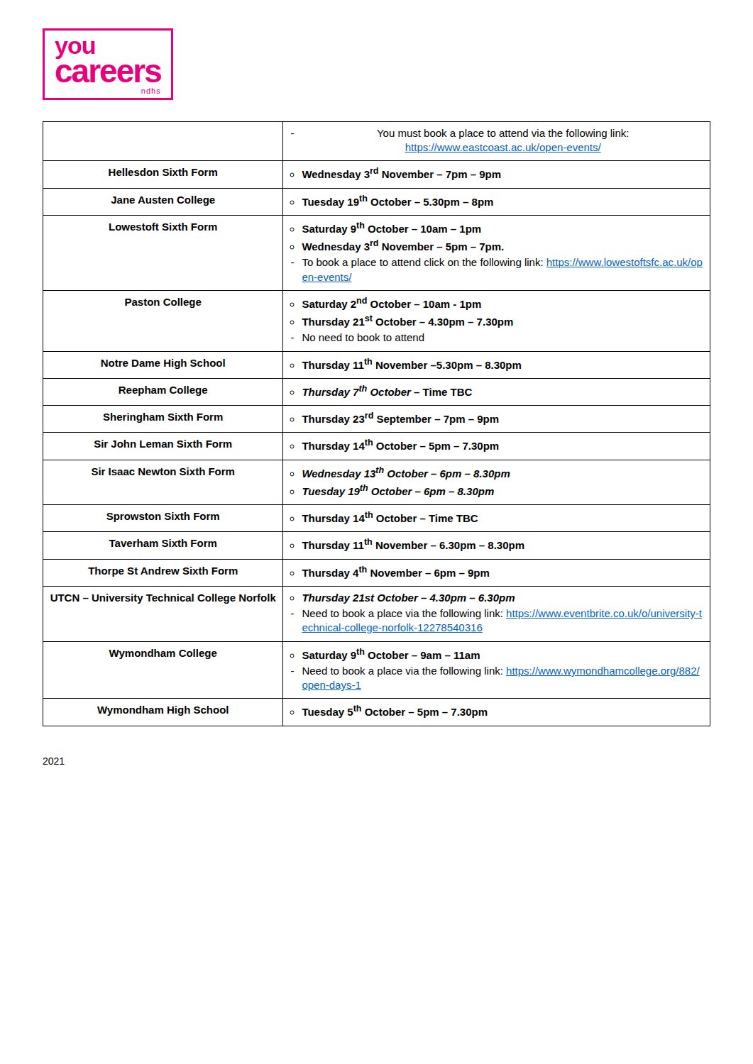you
careers
ndhs
| | You must book a place to attend via the following link: https://www.eastcoast.ac.uk/open-events/ |
| Hellesdon Sixth Form | Wednesday 3 rd November – 7pm – 9pm |
| Jane Austen College | Tuesday 19 th October – 5.30pm – 8pm |
| Lowestoft Sixth Form | Saturday 9 th October – 10am – 1pm Wednesday 3 rd November – 5pm – 7pm. To book a place to attend click on the following link: https://www.lowestoftsfc.ac.uk/open-events/ |
| Paston College | Saturday 2 nd October – 10am - 1pm Thursday 21 st October – 4.30pm – 7.30pm No need to book to attend |
| Notre Dame High School | Thursday 11 th November –5.30pm – 8.30pm |
| Reepham College | Thursday 7 th October – Time TBC |
| Sheringham Sixth Form | Thursday 23 rd September – 7pm – 9pm |
| Sir John Leman Sixth Form | Thursday 14 th October – 5pm – 7.30pm |
| Sir Isaac Newton Sixth Form | Wednesday 13 th October – 6pm – 8.30pm Tuesday 19 th October – 6pm – 8.30pm |
| Sprowston Sixth Form | Thursday 14 th October – Time TBC |
| Taverham Sixth Form | Thursday 11 th November – 6.30pm – 8.30pm |
| Thorpe St Andrew Sixth Form | Thursday 4 th November – 6pm – 9pm |
| UTCN – University Technical College Norfolk | Thursday 21st October – 4.30pm – 6.30pm Need to book a place via the following link: https://www.eventbrite.co.uk/o/university-technical-college-norfolk-12278540316 |
| Wymondham College | Saturday 9 th October – 9am – 11am Need to book a place via the following link: https://www.wymondhamcollege.org/882/open-days-1 |
| Wymondham High School | Tuesday 5 th October – 5pm – 7.30pm |
2021